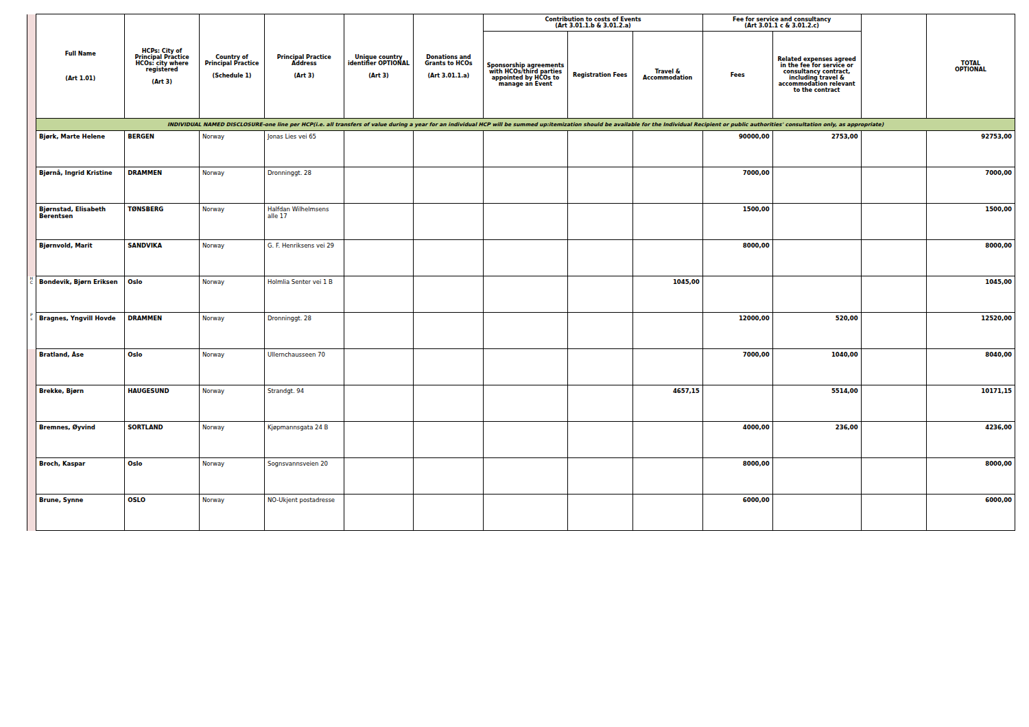| | | Full Name (Art 1.01) | HCPs: City of Principal Practice HCOs: city where registered (Art 3) | Country of Principal Practice (Schedule 1) | Principal Practice Address (Art 3) | Unique country identifier OPTIONAL (Art 3) | Donations and Grants to HCOs (Art 3.01.1.a) | Contribution to costs of Events (Art 3.01.1.b & 3.01.2.a) | Fee for service and consultancy (Art 3.01.1 c & 3.01.2.c) | | TOTAL OPTIONAL |
| --- | --- | --- | --- | --- | --- | --- | --- | --- | --- | --- | --- |
| Sponsorship agreements with HCOs/third parties appointed by HCOs to manage an Event | Registration Fees | Travel & Accommodation | Fees | Related expenses agreed in the fee for service or consultancy contract, including travel & accommodation relevant to the contract |
| INDIVIDUAL NAMED DISCLOSURE-one line per HCP(i.e. all transfers of value during a year for an individual HCP will be summed up:itemization should be available for the Individual Recipient or public authorities' consultation only, as appropriate) |
| | | Bjørk, Marte Helene | BERGEN | Norway | Jonas Lies vei 65 | | | | | | 90000,00 | 2753,00 | | 92753,00 |
| | | Bjørnå, Ingrid Kristine | DRAMMEN | Norway | Dronninggt. 28 | | | | | | 7000,00 | | | 7000,00 |
| | | Bjørnstad, Elisabeth Berentsen | TØNSBERG | Norway | Halfdan Wilhelmsens alle 17 | | | | | | 1500,00 | | | 1500,00 |
| | | Bjørnvold, Marit | SANDVIKA | Norway | G. F. Henriksens vei 29 | | | | | | 8000,00 | | | 8000,00 |
| | H C | Bondevik, Bjørn Eriksen | Oslo | Norway | Holmlia Senter vei 1 B | | | | | 1045,00 | | | | 1045,00 |
| | P s | Bragnes, Yngvill Hovde | DRAMMEN | Norway | Dronninggt. 28 | | | | | | 12000,00 | 520,00 | | 12520,00 |
| | | Bratland, Åse | Oslo | Norway | Ullernchausseen 70 | | | | | | 7000,00 | 1040,00 | | 8040,00 |
| | | Brekke, Bjørn | HAUGESUND | Norway | Strandgt. 94 | | | | | 4657,15 | | 5514,00 | | 10171,15 |
| | | Bremnes, Øyvind | SORTLAND | Norway | Kjøpmannsgata 24 B | | | | | | 4000,00 | 236,00 | | 4236,00 |
| | | Broch, Kaspar | Oslo | Norway | Sognsvannsveien 20 | | | | | | 8000,00 | | | 8000,00 |
| | | Brune, Synne | OSLO | Norway | NO-Ukjent postadresse | | | | | | 6000,00 | | | 6000,00 |